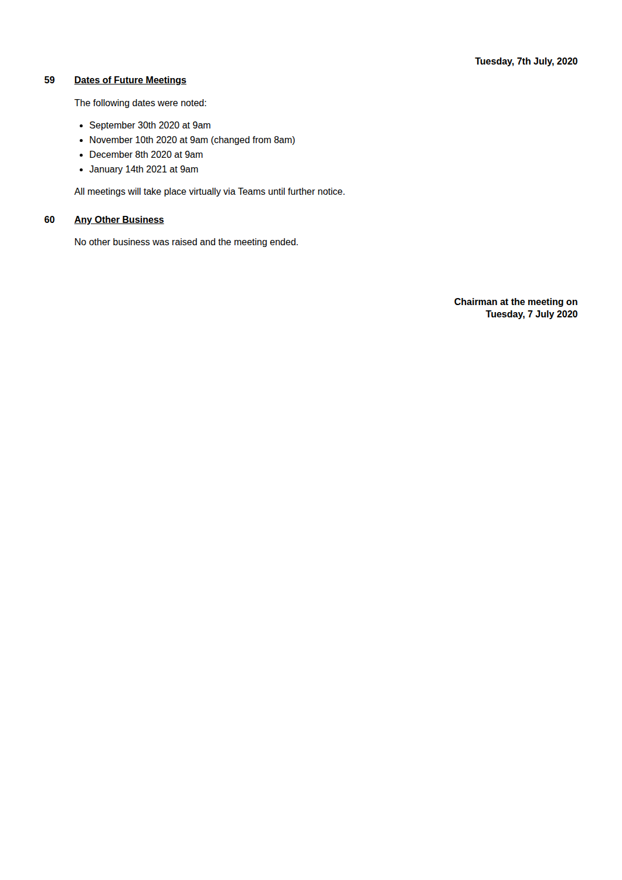Tuesday, 7th July, 2020
59 Dates of Future Meetings
The following dates were noted:
September 30th 2020 at 9am
November 10th 2020 at 9am (changed from 8am)
December 8th 2020 at 9am
January 14th 2021 at 9am
All meetings will take place virtually via Teams until further notice.
60 Any Other Business
No other business was raised and the meeting ended.
Chairman at the meeting on
Tuesday, 7 July 2020